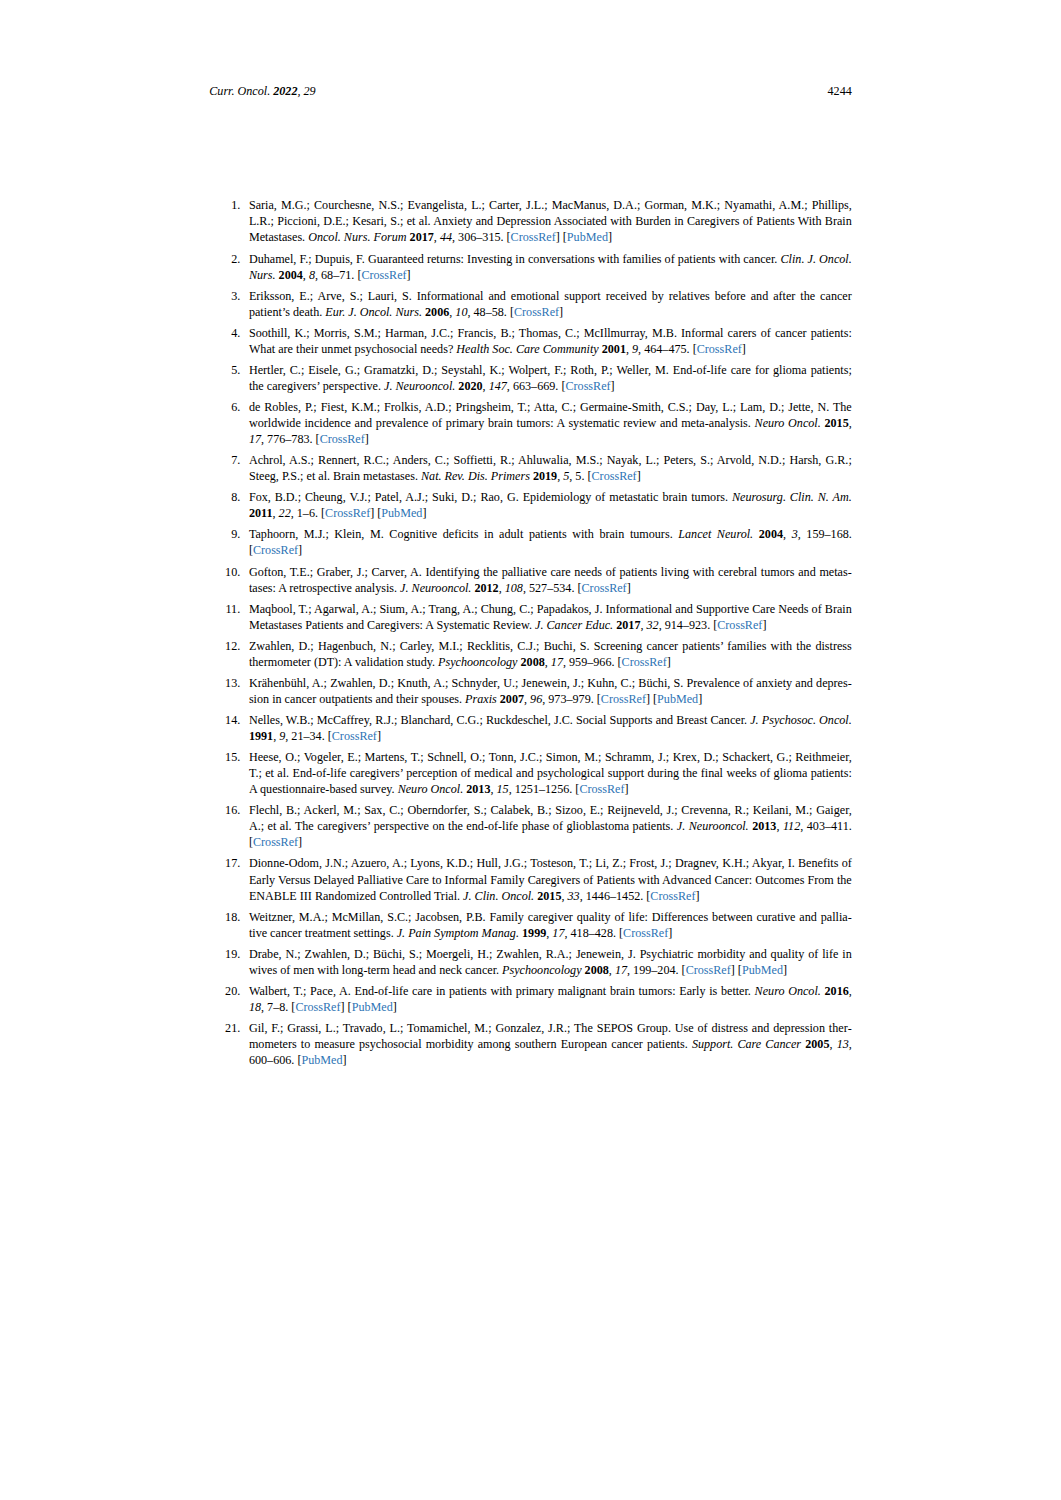Curr. Oncol. 2022, 29
4244
Saria, M.G.; Courchesne, N.S.; Evangelista, L.; Carter, J.L.; MacManus, D.A.; Gorman, M.K.; Nyamathi, A.M.; Phillips, L.R.; Piccioni, D.E.; Kesari, S.; et al. Anxiety and Depression Associated with Burden in Caregivers of Patients With Brain Metastases. Oncol. Nurs. Forum 2017, 44, 306–315. [CrossRef] [PubMed]
Duhamel, F.; Dupuis, F. Guaranteed returns: Investing in conversations with families of patients with cancer. Clin. J. Oncol. Nurs. 2004, 8, 68–71. [CrossRef]
Eriksson, E.; Arve, S.; Lauri, S. Informational and emotional support received by relatives before and after the cancer patient’s death. Eur. J. Oncol. Nurs. 2006, 10, 48–58. [CrossRef]
Soothill, K.; Morris, S.M.; Harman, J.C.; Francis, B.; Thomas, C.; McIllmurray, M.B. Informal carers of cancer patients: What are their unmet psychosocial needs? Health Soc. Care Community 2001, 9, 464–475. [CrossRef]
Hertler, C.; Eisele, G.; Gramatzki, D.; Seystahl, K.; Wolpert, F.; Roth, P.; Weller, M. End-of-life care for glioma patients; the caregivers’ perspective. J. Neurooncol. 2020, 147, 663–669. [CrossRef]
de Robles, P.; Fiest, K.M.; Frolkis, A.D.; Pringsheim, T.; Atta, C.; Germaine-Smith, C.S.; Day, L.; Lam, D.; Jette, N. The worldwide incidence and prevalence of primary brain tumors: A systematic review and meta-analysis. Neuro Oncol. 2015, 17, 776–783. [CrossRef]
Achrol, A.S.; Rennert, R.C.; Anders, C.; Soffietti, R.; Ahluwalia, M.S.; Nayak, L.; Peters, S.; Arvold, N.D.; Harsh, G.R.; Steeg, P.S.; et al. Brain metastases. Nat. Rev. Dis. Primers 2019, 5, 5. [CrossRef]
Fox, B.D.; Cheung, V.J.; Patel, A.J.; Suki, D.; Rao, G. Epidemiology of metastatic brain tumors. Neurosurg. Clin. N. Am. 2011, 22, 1–6. [CrossRef] [PubMed]
Taphoorn, M.J.; Klein, M. Cognitive deficits in adult patients with brain tumours. Lancet Neurol. 2004, 3, 159–168. [CrossRef]
Gofton, T.E.; Graber, J.; Carver, A. Identifying the palliative care needs of patients living with cerebral tumors and metastases: A retrospective analysis. J. Neurooncol. 2012, 108, 527–534. [CrossRef]
Maqbool, T.; Agarwal, A.; Sium, A.; Trang, A.; Chung, C.; Papadakos, J. Informational and Supportive Care Needs of Brain Metastases Patients and Caregivers: A Systematic Review. J. Cancer Educ. 2017, 32, 914–923. [CrossRef]
Zwahlen, D.; Hagenbuch, N.; Carley, M.I.; Recklitis, C.J.; Buchi, S. Screening cancer patients’ families with the distress thermometer (DT): A validation study. Psychooncology 2008, 17, 959–966. [CrossRef]
Krähenbühl, A.; Zwahlen, D.; Knuth, A.; Schnyder, U.; Jenewein, J.; Kuhn, C.; Büchi, S. Prevalence of anxiety and depression in cancer outpatients and their spouses. Praxis 2007, 96, 973–979. [CrossRef] [PubMed]
Nelles, W.B.; McCaffrey, R.J.; Blanchard, C.G.; Ruckdeschel, J.C. Social Supports and Breast Cancer. J. Psychosoc. Oncol. 1991, 9, 21–34. [CrossRef]
Heese, O.; Vogeler, E.; Martens, T.; Schnell, O.; Tonn, J.C.; Simon, M.; Schramm, J.; Krex, D.; Schackert, G.; Reithmeier, T.; et al. End-of-life caregivers’ perception of medical and psychological support during the final weeks of glioma patients: A questionnaire-based survey. Neuro Oncol. 2013, 15, 1251–1256. [CrossRef]
Flechl, B.; Ackerl, M.; Sax, C.; Oberndorfer, S.; Calabek, B.; Sizoo, E.; Reijneveld, J.; Crevenna, R.; Keilani, M.; Gaiger, A.; et al. The caregivers’ perspective on the end-of-life phase of glioblastoma patients. J. Neurooncol. 2013, 112, 403–411. [CrossRef]
Dionne-Odom, J.N.; Azuero, A.; Lyons, K.D.; Hull, J.G.; Tosteson, T.; Li, Z.; Frost, J.; Dragnev, K.H.; Akyar, I. Benefits of Early Versus Delayed Palliative Care to Informal Family Caregivers of Patients with Advanced Cancer: Outcomes From the ENABLE III Randomized Controlled Trial. J. Clin. Oncol. 2015, 33, 1446–1452. [CrossRef]
Weitzner, M.A.; McMillan, S.C.; Jacobsen, P.B. Family caregiver quality of life: Differences between curative and palliative cancer treatment settings. J. Pain Symptom Manag. 1999, 17, 418–428. [CrossRef]
Drabe, N.; Zwahlen, D.; Büchi, S.; Moergeli, H.; Zwahlen, R.A.; Jenewein, J. Psychiatric morbidity and quality of life in wives of men with long-term head and neck cancer. Psychooncology 2008, 17, 199–204. [CrossRef] [PubMed]
Walbert, T.; Pace, A. End-of-life care in patients with primary malignant brain tumors: Early is better. Neuro Oncol. 2016, 18, 7–8. [CrossRef] [PubMed]
Gil, F.; Grassi, L.; Travado, L.; Tomamichel, M.; Gonzalez, J.R.; The SEPOS Group. Use of distress and depression thermometers to measure psychosocial morbidity among southern European cancer patients. Support. Care Cancer 2005, 13, 600–606. [PubMed]